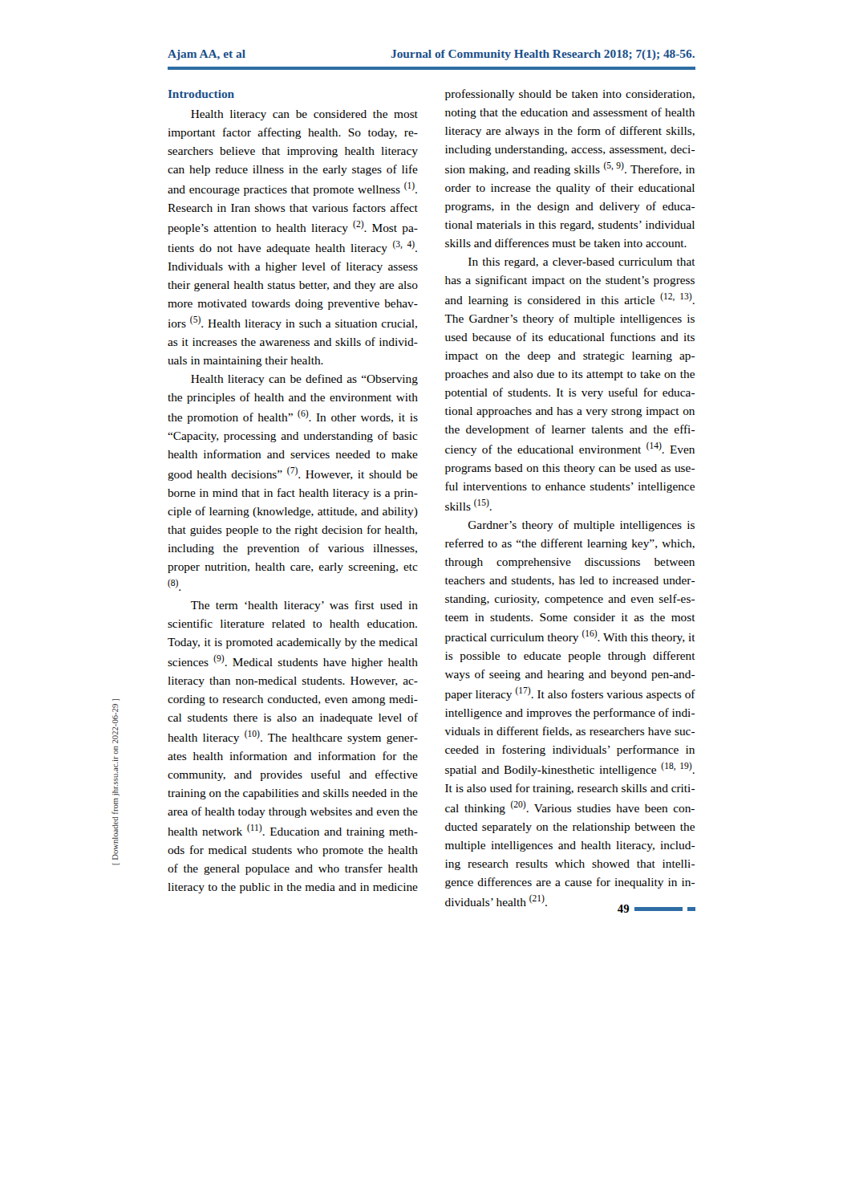Ajam AA, et al
Journal of Community Health Research 2018; 7(1); 48-56.
Introduction
Health literacy can be considered the most important factor affecting health. So today, researchers believe that improving health literacy can help reduce illness in the early stages of life and encourage practices that promote wellness (1). Research in Iran shows that various factors affect people’s attention to health literacy (2). Most patients do not have adequate health literacy (3, 4). Individuals with a higher level of literacy assess their general health status better, and they are also more motivated towards doing preventive behaviors (5). Health literacy in such a situation crucial, as it increases the awareness and skills of individuals in maintaining their health.
Health literacy can be defined as “Observing the principles of health and the environment with the promotion of health” (6). In other words, it is “Capacity, processing and understanding of basic health information and services needed to make good health decisions” (7). However, it should be borne in mind that in fact health literacy is a principle of learning (knowledge, attitude, and ability) that guides people to the right decision for health, including the prevention of various illnesses, proper nutrition, health care, early screening, etc (8).
The term ‘health literacy’ was first used in scientific literature related to health education. Today, it is promoted academically by the medical sciences (9). Medical students have higher health literacy than non-medical students. However, according to research conducted, even among medical students there is also an inadequate level of health literacy (10). The healthcare system generates health information and information for the community, and provides useful and effective training on the capabilities and skills needed in the area of health today through websites and even the health network (11). Education and training methods for medical students who promote the health of the general populace and who transfer health literacy to the public in the media and in medicine professionally should be taken into consideration, noting that the education and assessment of health literacy are always in the form of different skills, including understanding, access, assessment, decision making, and reading skills (5, 9). Therefore, in order to increase the quality of their educational programs, in the design and delivery of educational materials in this regard, students’ individual skills and differences must be taken into account.
In this regard, a clever-based curriculum that has a significant impact on the student’s progress and learning is considered in this article (12, 13). The Gardner’s theory of multiple intelligences is used because of its educational functions and its impact on the deep and strategic learning approaches and also due to its attempt to take on the potential of students. It is very useful for educational approaches and has a very strong impact on the development of learner talents and the efficiency of the educational environment (14). Even programs based on this theory can be used as useful interventions to enhance students’ intelligence skills (15).
Gardner’s theory of multiple intelligences is referred to as “the different learning key”, which, through comprehensive discussions between teachers and students, has led to increased understanding, curiosity, competence and even self-esteem in students. Some consider it as the most practical curriculum theory (16). With this theory, it is possible to educate people through different ways of seeing and hearing and beyond pen-and-paper literacy (17). It also fosters various aspects of intelligence and improves the performance of individuals in different fields, as researchers have succeeded in fostering individuals’ performance in spatial and Bodily-kinesthetic intelligence (18, 19). It is also used for training, research skills and critical thinking (20). Various studies have been conducted separately on the relationship between the multiple intelligences and health literacy, including research results which showed that intelligence differences are a cause for inequality in individuals’ health (21).
[ Downloaded from jhr.ssu.ac.ir on 2022-06-29 ]
49